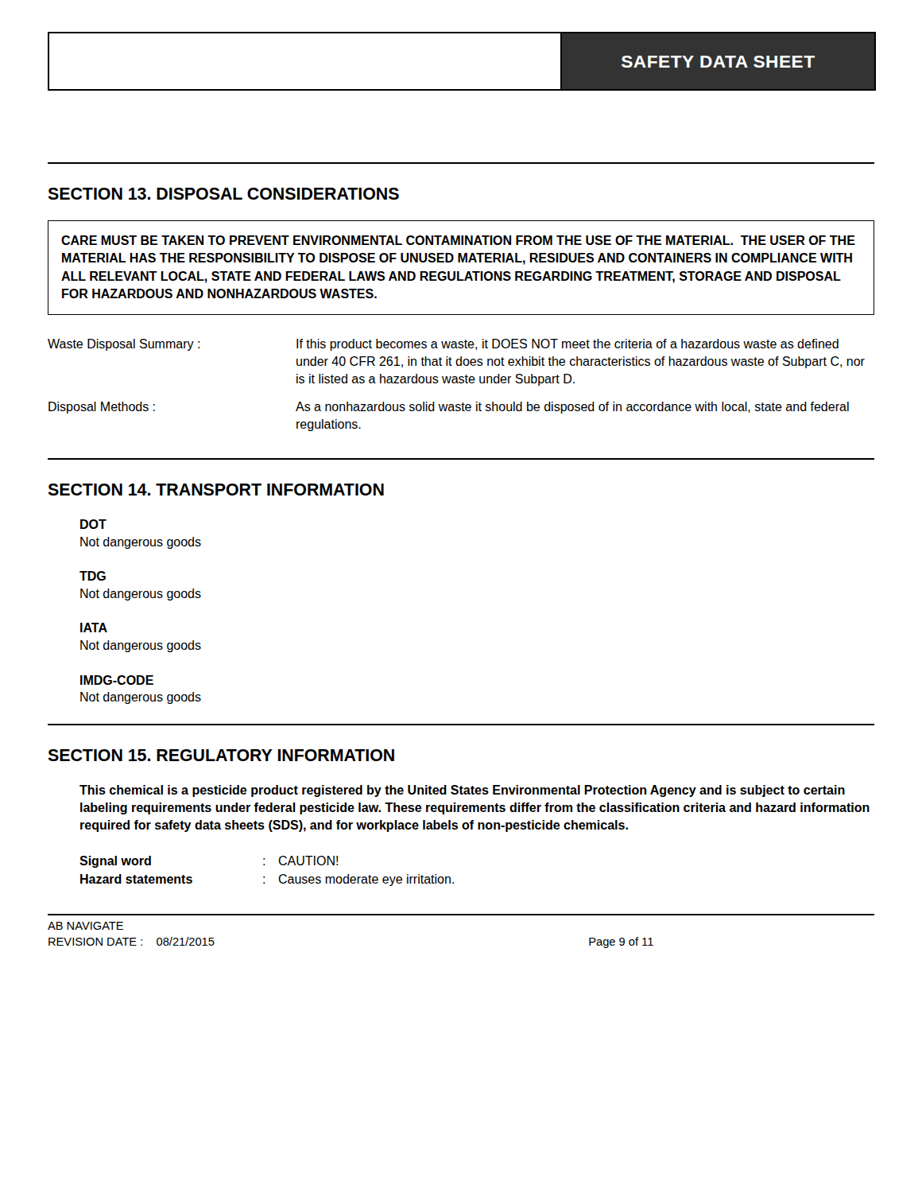SAFETY DATA SHEET
SECTION 13. DISPOSAL CONSIDERATIONS
CARE MUST BE TAKEN TO PREVENT ENVIRONMENTAL CONTAMINATION FROM THE USE OF THE MATERIAL. THE USER OF THE MATERIAL HAS THE RESPONSIBILITY TO DISPOSE OF UNUSED MATERIAL, RESIDUES AND CONTAINERS IN COMPLIANCE WITH ALL RELEVANT LOCAL, STATE AND FEDERAL LAWS AND REGULATIONS REGARDING TREATMENT, STORAGE AND DISPOSAL FOR HAZARDOUS AND NONHAZARDOUS WASTES.
| Waste Disposal Summary : | If this product becomes a waste, it DOES NOT meet the criteria of a hazardous waste as defined under 40 CFR 261, in that it does not exhibit the characteristics of hazardous waste of Subpart C, nor is it listed as a hazardous waste under Subpart D. |
| Disposal Methods : | As a nonhazardous solid waste it should be disposed of in accordance with local, state and federal regulations. |
SECTION 14. TRANSPORT INFORMATION
DOT
Not dangerous goods
TDG
Not dangerous goods
IATA
Not dangerous goods
IMDG-CODE
Not dangerous goods
SECTION 15. REGULATORY INFORMATION
This chemical is a pesticide product registered by the United States Environmental Protection Agency and is subject to certain labeling requirements under federal pesticide law. These requirements differ from the classification criteria and hazard information required for safety data sheets (SDS), and for workplace labels of non-pesticide chemicals.
| Signal word | : | CAUTION! |
| Hazard statements | : | Causes moderate eye irritation. |
AB NAVIGATE
REVISION DATE : 08/21/2015
Page 9 of 11